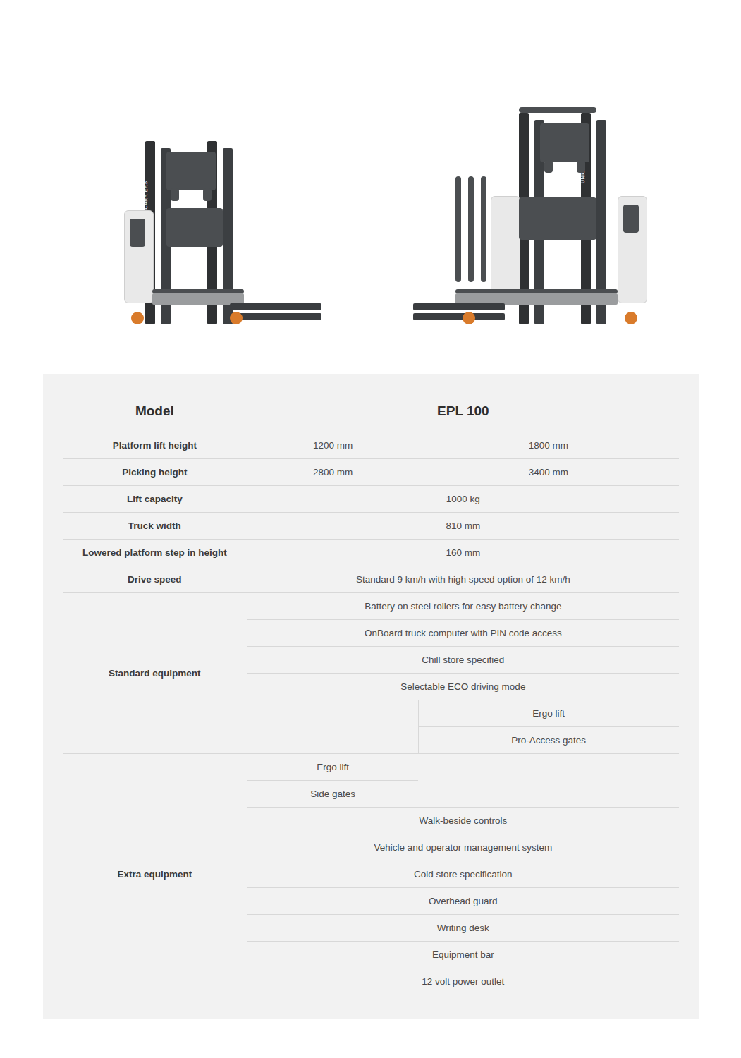UNICARRIERS
UNICARRIERS
| Model | EPL 100 |
| --- | --- |
| Platform lift height | 1200 mm | 1800 mm |
| Picking height | 2800 mm | 3400 mm |
| Lift capacity | 1000 kg |
| Truck width | 810 mm |
| Lowered platform step in height | 160 mm |
| Drive speed | Standard 9 km/h with high speed option of 12 km/h |
| Standard equipment | Battery on steel rollers for easy battery change |
| OnBoard truck computer with PIN code access |
| Chill store specified |
| Selectable ECO driving mode |
| | Ergo lift |
| Pro-Access gates |
| Extra equipment | Ergo lift | |
| Side gates |
| Walk-beside controls |
| Vehicle and operator management system |
| Cold store specification |
| Overhead guard |
| Writing desk |
| Equipment bar |
| 12 volt power outlet |